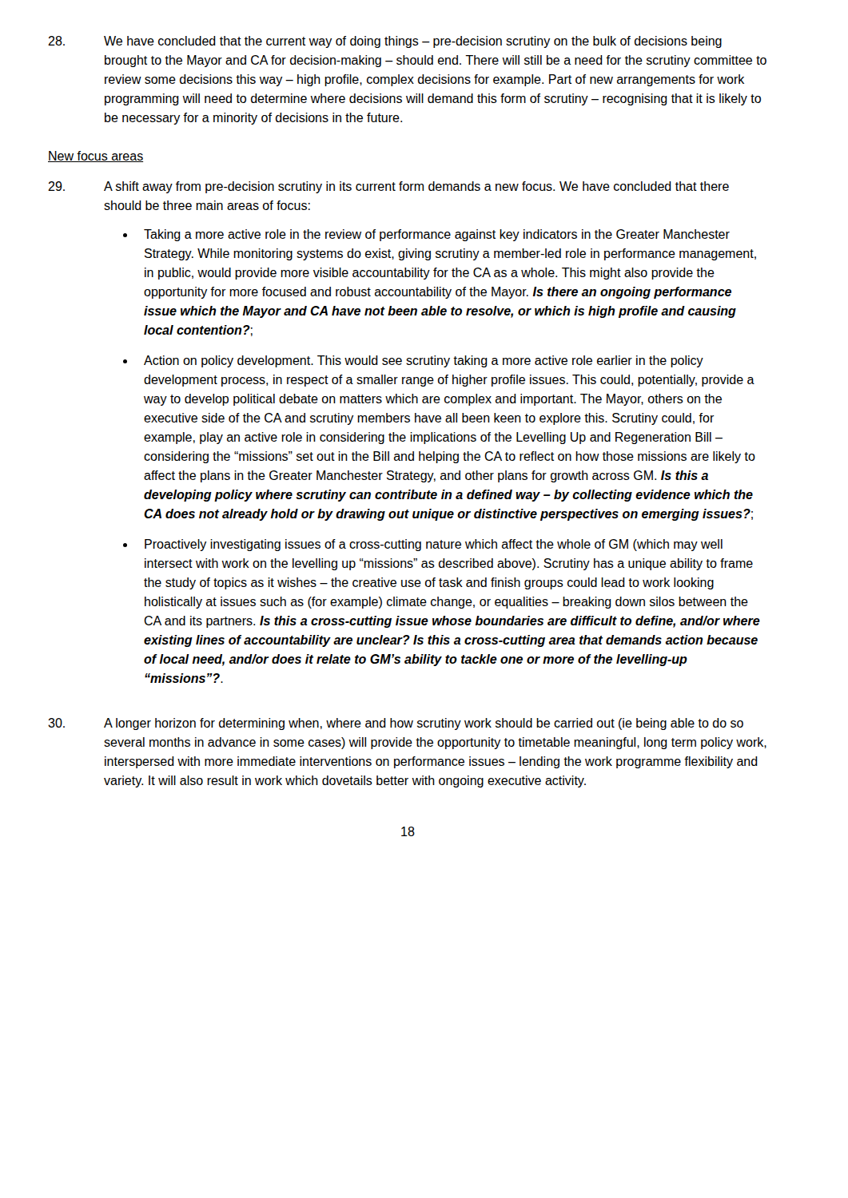28.
We have concluded that the current way of doing things – pre-decision scrutiny on the bulk of decisions being brought to the Mayor and CA for decision-making – should end. There will still be a need for the scrutiny committee to review some decisions this way – high profile, complex decisions for example. Part of new arrangements for work programming will need to determine where decisions will demand this form of scrutiny – recognising that it is likely to be necessary for a minority of decisions in the future.
New focus areas
29.
A shift away from pre-decision scrutiny in its current form demands a new focus. We have concluded that there should be three main areas of focus:
Taking a more active role in the review of performance against key indicators in the Greater Manchester Strategy. While monitoring systems do exist, giving scrutiny a member-led role in performance management, in public, would provide more visible accountability for the CA as a whole. This might also provide the opportunity for more focused and robust accountability of the Mayor. Is there an ongoing performance issue which the Mayor and CA have not been able to resolve, or which is high profile and causing local contention?;
Action on policy development. This would see scrutiny taking a more active role earlier in the policy development process, in respect of a smaller range of higher profile issues. This could, potentially, provide a way to develop political debate on matters which are complex and important. The Mayor, others on the executive side of the CA and scrutiny members have all been keen to explore this. Scrutiny could, for example, play an active role in considering the implications of the Levelling Up and Regeneration Bill – considering the “missions” set out in the Bill and helping the CA to reflect on how those missions are likely to affect the plans in the Greater Manchester Strategy, and other plans for growth across GM. Is this a developing policy where scrutiny can contribute in a defined way – by collecting evidence which the CA does not already hold or by drawing out unique or distinctive perspectives on emerging issues?;
Proactively investigating issues of a cross-cutting nature which affect the whole of GM (which may well intersect with work on the levelling up “missions” as described above). Scrutiny has a unique ability to frame the study of topics as it wishes – the creative use of task and finish groups could lead to work looking holistically at issues such as (for example) climate change, or equalities – breaking down silos between the CA and its partners. Is this a cross-cutting issue whose boundaries are difficult to define, and/or where existing lines of accountability are unclear? Is this a cross-cutting area that demands action because of local need, and/or does it relate to GM’s ability to tackle one or more of the levelling-up “missions”?.
30.
A longer horizon for determining when, where and how scrutiny work should be carried out (ie being able to do so several months in advance in some cases) will provide the opportunity to timetable meaningful, long term policy work, interspersed with more immediate interventions on performance issues – lending the work programme flexibility and variety. It will also result in work which dovetails better with ongoing executive activity.
18